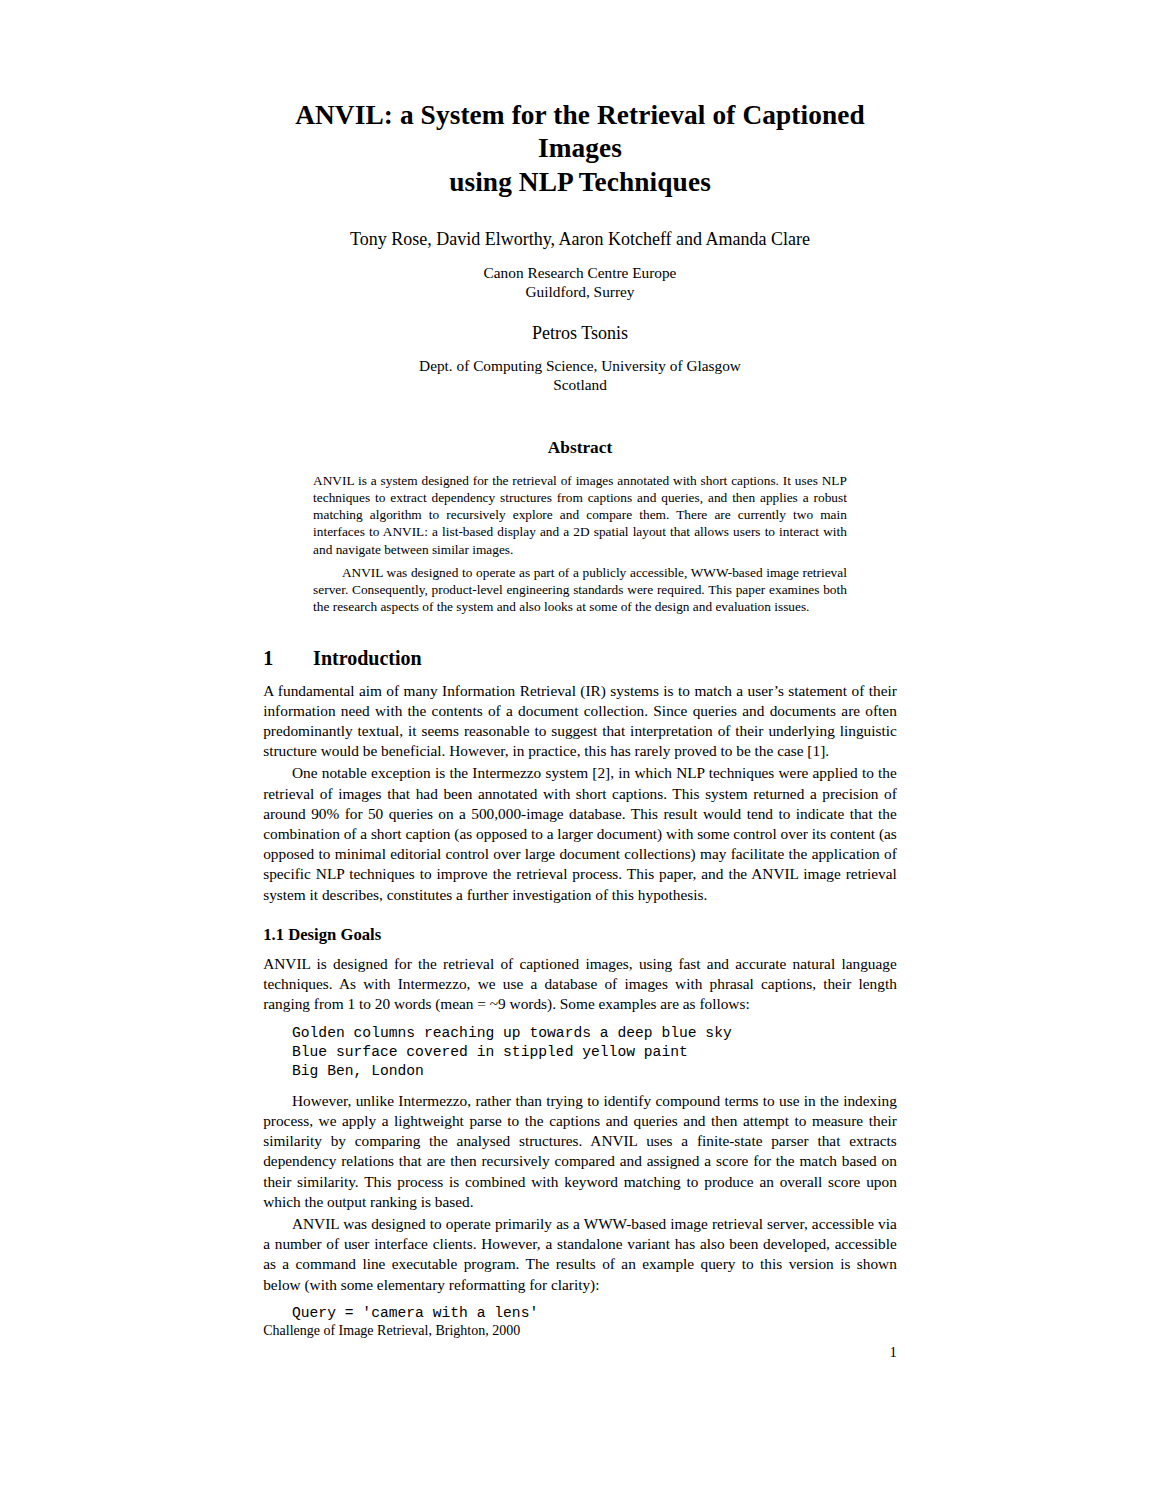ANVIL: a System for the Retrieval of Captioned Images
using NLP Techniques
Tony Rose, David Elworthy, Aaron Kotcheff and Amanda Clare
Canon Research Centre Europe
Guildford, Surrey
Petros Tsonis
Dept. of Computing Science, University of Glasgow
Scotland
Abstract
ANVIL is a system designed for the retrieval of images annotated with short captions. It uses NLP techniques to extract dependency structures from captions and queries, and then applies a robust matching algorithm to recursively explore and compare them. There are currently two main interfaces to ANVIL: a list-based display and a 2D spatial layout that allows users to interact with and navigate between similar images.
ANVIL was designed to operate as part of a publicly accessible, WWW-based image retrieval server. Consequently, product-level engineering standards were required. This paper examines both the research aspects of the system and also looks at some of the design and evaluation issues.
1 Introduction
A fundamental aim of many Information Retrieval (IR) systems is to match a user’s statement of their information need with the contents of a document collection. Since queries and documents are often predominantly textual, it seems reasonable to suggest that interpretation of their underlying linguistic structure would be beneficial. However, in practice, this has rarely proved to be the case [1].
One notable exception is the Intermezzo system [2], in which NLP techniques were applied to the retrieval of images that had been annotated with short captions. This system returned a precision of around 90% for 50 queries on a 500,000-image database. This result would tend to indicate that the combination of a short caption (as opposed to a larger document) with some control over its content (as opposed to minimal editorial control over large document collections) may facilitate the application of specific NLP techniques to improve the retrieval process. This paper, and the ANVIL image retrieval system it describes, constitutes a further investigation of this hypothesis.
1.1 Design Goals
ANVIL is designed for the retrieval of captioned images, using fast and accurate natural language techniques. As with Intermezzo, we use a database of images with phrasal captions, their length ranging from 1 to 20 words (mean = ~9 words). Some examples are as follows:
Golden columns reaching up towards a deep blue sky
Blue surface covered in stippled yellow paint
Big Ben, London
However, unlike Intermezzo, rather than trying to identify compound terms to use in the indexing process, we apply a lightweight parse to the captions and queries and then attempt to measure their similarity by comparing the analysed structures. ANVIL uses a finite-state parser that extracts dependency relations that are then recursively compared and assigned a score for the match based on their similarity. This process is combined with keyword matching to produce an overall score upon which the output ranking is based.
ANVIL was designed to operate primarily as a WWW-based image retrieval server, accessible via a number of user interface clients. However, a standalone variant has also been developed, accessible as a command line executable program. The results of an example query to this version is shown below (with some elementary reformatting for clarity):
Query = 'camera with a lens'
Challenge of Image Retrieval, Brighton, 2000
1